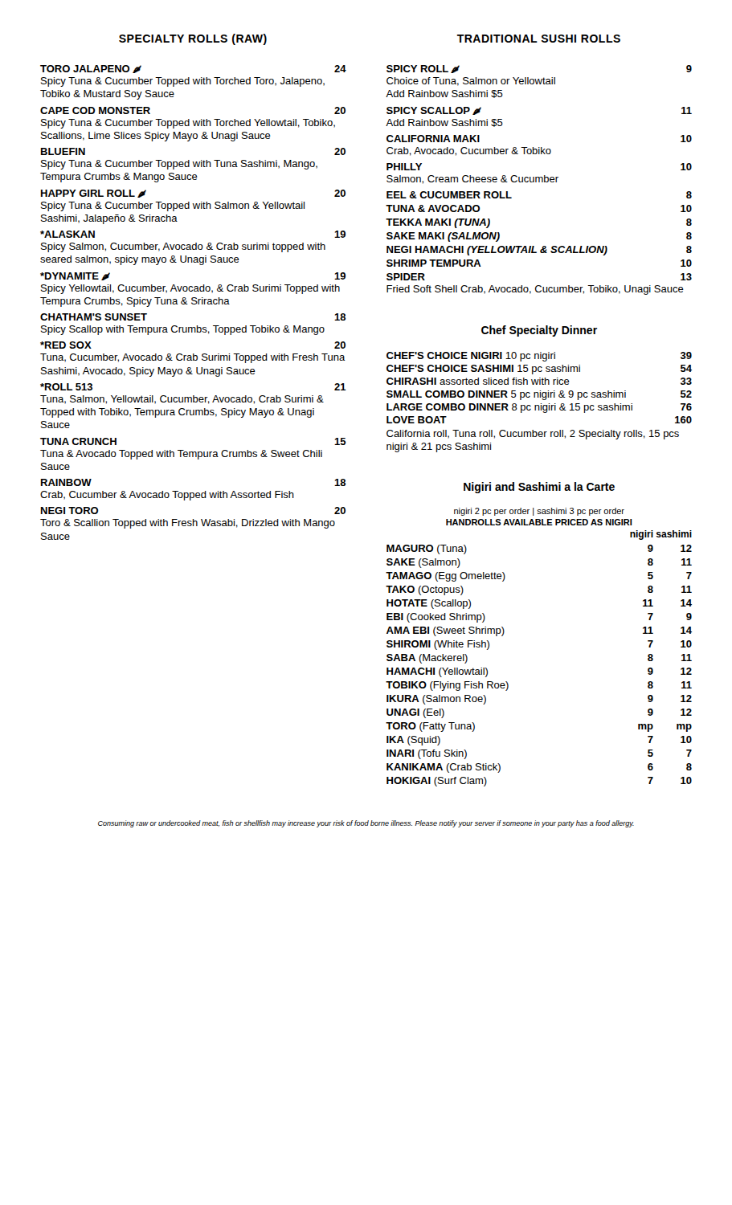SPECIALTY ROLLS (RAW)
TORO JALAPENO 24
Spicy Tuna & Cucumber Topped with Torched Toro, Jalapeno, Tobiko & Mustard Soy Sauce
CAPE COD MONSTER 20
Spicy Tuna & Cucumber Topped with Torched Yellowtail, Tobiko, Scallions, Lime Slices Spicy Mayo & Unagi Sauce
BLUEFIN 20
Spicy Tuna & Cucumber Topped with Tuna Sashimi, Mango, Tempura Crumbs & Mango Sauce
HAPPY GIRL ROLL 20
Spicy Tuna & Cucumber Topped with Salmon & Yellowtail Sashimi, Jalapeño & Sriracha
*ALASKAN 19
Spicy Salmon, Cucumber, Avocado & Crab surimi topped with seared salmon, spicy mayo & Unagi Sauce
*DYNAMITE 19
Spicy Yellowtail, Cucumber, Avocado, & Crab Surimi Topped with Tempura Crumbs, Spicy Tuna & Sriracha
CHATHAM'S SUNSET 18
Spicy Scallop with Tempura Crumbs, Topped Tobiko & Mango
*RED SOX 20
Tuna, Cucumber, Avocado & Crab Surimi Topped with Fresh Tuna Sashimi, Avocado, Spicy Mayo & Unagi Sauce
*ROLL 51321
Tuna, Salmon, Yellowtail, Cucumber, Avocado, Crab Surimi & Topped with Tobiko, Tempura Crumbs, Spicy Mayo & Unagi Sauce
TUNA CRUNCH 15
Tuna & Avocado Topped with Tempura Crumbs & Sweet Chili Sauce
RAINBOW 18
Crab, Cucumber & Avocado Topped with Assorted Fish
NEGI TORO 20
Toro & Scallion Topped with Fresh Wasabi, Drizzled with Mango Sauce
TRADITIONAL SUSHI ROLLS
SPICY ROLL 9
Choice of Tuna, Salmon or Yellowtail
Add Rainbow Sashimi $5
SPICY SCALLOP 11
Add Rainbow Sashimi $5
CALIFORNIA MAKI 10
Crab, Avocado, Cucumber & Tobiko
PHILLY 10
Salmon, Cream Cheese & Cucumber
EEL & CUCUMBER ROLL 8
TUNA & AVOCADO 10
TEKKA MAKI (TUNA) 8
SAKE MAKI (SALMON) 8
NEGI HAMACHI (YELLOWTAIL & SCALLION) 8
SHRIMP TEMPURA 10
SPIDER 13
Fried Soft Shell Crab, Avocado, Cucumber, Tobiko, Unagi Sauce
Chef Specialty Dinner
Chef's Choice Nigiri 10 pc nigiri 39
Chef's Choice Sashimi 15 pc sashimi 54
Chirashi assorted sliced fish with rice 33
Small Combo Dinner 5 pc nigiri & 9 pc sashimi 52
Large Combo Dinner 8 pc nigiri & 15 pc sashimi 76
Love Boat 160
California roll, Tuna roll, Cucumber roll, 2 Specialty rolls, 15 pcs nigiri & 21 pcs Sashimi
Nigiri and Sashimi a la Carte
nigiri 2 pc per order | sashimi 3 pc per order
Handrolls available priced as nigiri
| | nigiri | sashimi |
| --- | --- | --- |
| Maguro (Tuna) | 9 | 12 |
| Sake (Salmon) | 8 | 11 |
| Tamago (Egg Omelette) | 5 | 7 |
| Tako (Octopus) | 8 | 11 |
| Hotate (Scallop) | 11 | 14 |
| Ebi (Cooked Shrimp) | 7 | 9 |
| Ama Ebi (Sweet Shrimp) | 11 | 14 |
| Shiromi (White Fish) | 7 | 10 |
| Saba (Mackerel) | 8 | 11 |
| Hamachi (Yellowtail) | 9 | 12 |
| Tobiko (Flying Fish Roe) | 8 | 11 |
| Ikura (Salmon Roe) | 9 | 12 |
| Unagi (Eel) | 9 | 12 |
| Toro (Fatty Tuna) | mp | mp |
| Ika (Squid) | 7 | 10 |
| Inari (Tofu Skin) | 5 | 7 |
| Kanikama (Crab Stick) | 6 | 8 |
| Hokigai (Surf Clam) | 7 | 10 |
Consuming raw or undercooked meat, fish or shellfish may increase your risk of food borne illness. Please notify your server if someone in your party has a food allergy.